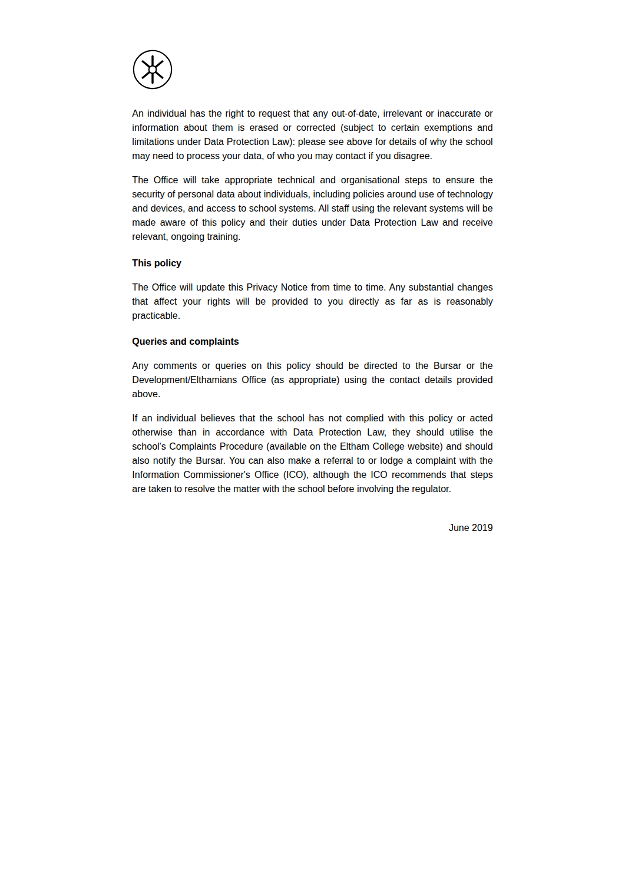An individual has the right to request that any out-of-date, irrelevant or inaccurate or information about them is erased or corrected (subject to certain exemptions and limitations under Data Protection Law): please see above for details of why the school may need to process your data, of who you may contact if you disagree.
The Office will take appropriate technical and organisational steps to ensure the security of personal data about individuals, including policies around use of technology and devices, and access to school systems. All staff using the relevant systems will be made aware of this policy and their duties under Data Protection Law and receive relevant, ongoing training.
This policy
The Office will update this Privacy Notice from time to time. Any substantial changes that affect your rights will be provided to you directly as far as is reasonably practicable.
Queries and complaints
Any comments or queries on this policy should be directed to the Bursar or the Development/Elthamians Office (as appropriate) using the contact details provided above.
If an individual believes that the school has not complied with this policy or acted otherwise than in accordance with Data Protection Law, they should utilise the school's Complaints Procedure (available on the Eltham College website) and should also notify the Bursar. You can also make a referral to or lodge a complaint with the Information Commissioner's Office (ICO), although the ICO recommends that steps are taken to resolve the matter with the school before involving the regulator.
June 2019